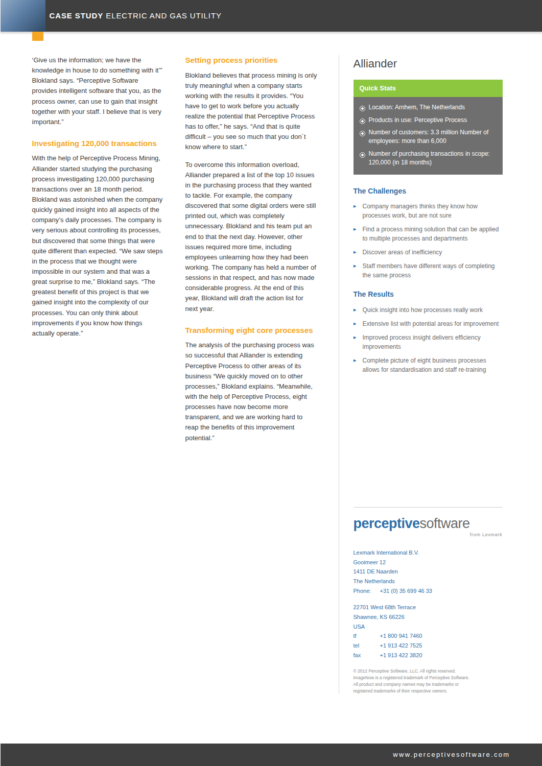CASE STUDY ELECTRIC AND GAS UTILITY
‘Give us the information; we have the knowledge in house to do something with it’” Blokland says. “Perceptive Software provides intelligent software that you, as the process owner, can use to gain that insight together with your staff. I believe that is very important.”
Investigating 120,000 transactions
With the help of Perceptive Process Mining, Alliander started studying the purchasing process investigating 120,000 purchasing transactions over an 18 month period. Blokland was astonished when the company quickly gained insight into all aspects of the company’s daily processes. The company is very serious about controlling its processes, but discovered that some things that were quite different than expected. “We saw steps in the process that we thought were impossible in our system and that was a great surprise to me,” Blokland says. “The greatest benefit of this project is that we gained insight into the complexity of our processes. You can only think about improvements if you know how things actually operate.”
Setting process priorities
Blokland believes that process mining is only truly meaningful when a company starts working with the results it provides. “You have to get to work before you actually realize the potential that Perceptive Process has to offer,” he says. “And that is quite difficult – you see so much that you don´t know where to start.”
To overcome this information overload, Alliander prepared a list of the top 10 issues in the purchasing process that they wanted to tackle. For example, the company discovered that some digital orders were still printed out, which was completely unnecessary. Blokland and his team put an end to that the next day. However, other issues required more time, including employees unlearning how they had been working. The company has held a number of sessions in that respect, and has now made considerable progress. At the end of this year, Blokland will draft the action list for next year.
Transforming eight core processes
The analysis of the purchasing process was so successful that Alliander is extending Perceptive Process to other areas of its business “We quickly moved on to other processes,” Blokland explains. “Meanwhile, with the help of Perceptive Process, eight processes have now become more transparent, and we are working hard to reap the benefits of this improvement potential.”
Alliander
Quick Stats
Location: Arnhem, The Netherlands
Products in use: Perceptive Process
Number of customers: 3.3 million Number of employees: more than 6,000
Number of purchasing transactions in scope: 120,000 (in 18 months)
The Challenges
Company managers thinks they know how processes work, but are not sure
Find a process mining solution that can be applied to multiple processes and departments
Discover areas of inefficiency
Staff members have different ways of completing the same process
The Results
Quick insight into how processes really work
Extensive list with potential areas for improvement
Improved process insight delivers efficiency improvements
Complete picture of eight business processes allows for standardisation and staff re-training
perceptive software
from Lexmark
Lexmark International B.V.
Gooimeer 12
1411 DE Naarden
The Netherlands
Phone:+31 (0) 35 699 46 33
22701 West 68th Terrace
Shawnee, KS 66226
USA
tf+1 800 941 7460
tel+1 913 422 7525
fax+1 913 422 3820
© 2012 Perceptive Software, LLC. All rights reserved.
ImageNow is a registered trademark of Perceptive Software.
All product and company names may be trademarks or
registered trademarks of their respective owners.
www.perceptivesoftware.com